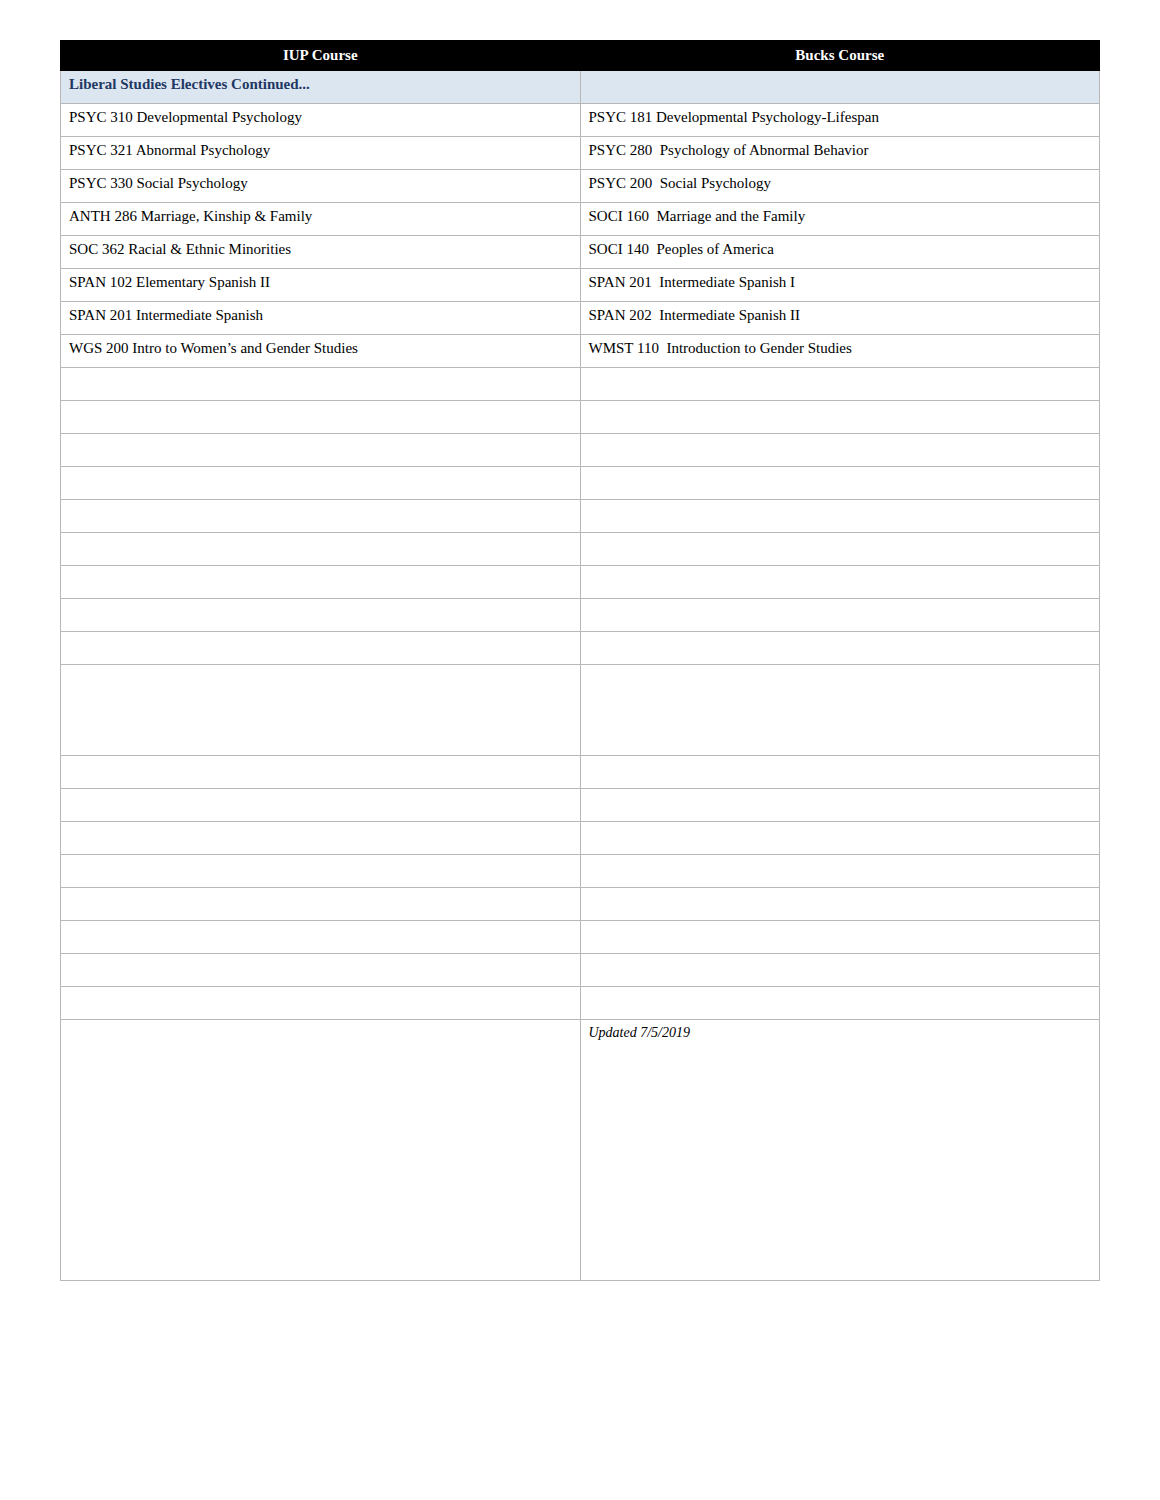| IUP Course | Bucks Course |
| --- | --- |
| Liberal Studies Electives Continued... | |
| PSYC 310 Developmental Psychology | PSYC 181 Developmental Psychology-Lifespan |
| PSYC 321 Abnormal Psychology | PSYC 280 Psychology of Abnormal Behavior |
| PSYC 330 Social Psychology | PSYC 200 Social Psychology |
| ANTH 286 Marriage, Kinship & Family | SOCI 160 Marriage and the Family |
| SOC 362 Racial & Ethnic Minorities | SOCI 140 Peoples of America |
| SPAN 102 Elementary Spanish II | SPAN 201 Intermediate Spanish I |
| SPAN 201 Intermediate Spanish | SPAN 202 Intermediate Spanish II |
| WGS 200 Intro to Women’s and Gender Studies | WMST 110 Introduction to Gender Studies |
| | Updated 7/5/2019 |